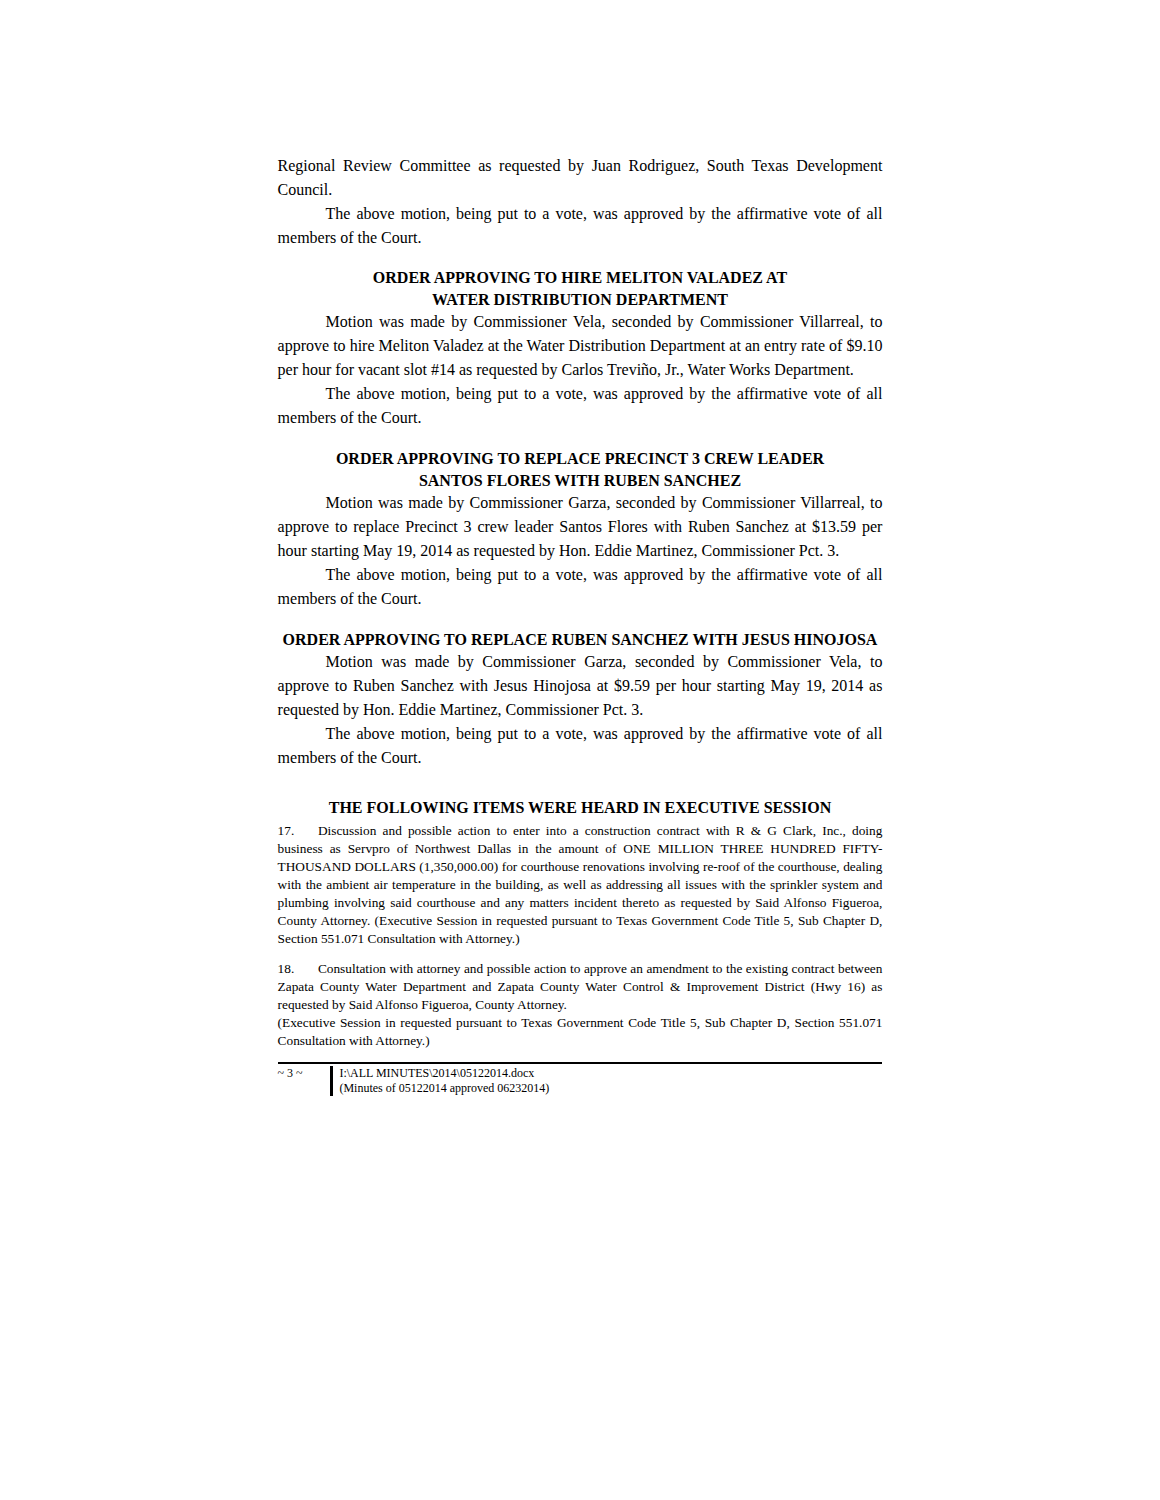Regional Review Committee as requested by Juan Rodriguez, South Texas Development Council.
The above motion, being put to a vote, was approved by the affirmative vote of all members of the Court.
Order Approving to Hire Meliton Valadez at
Water Distribution Department
Motion was made by Commissioner Vela, seconded by Commissioner Villarreal, to approve to hire Meliton Valadez at the Water Distribution Department at an entry rate of $9.10 per hour for vacant slot #14 as requested by Carlos Treviño, Jr., Water Works Department.
The above motion, being put to a vote, was approved by the affirmative vote of all members of the Court.
Order Approving to Replace Precinct 3 Crew Leader
Santos Flores with Ruben Sanchez
Motion was made by Commissioner Garza, seconded by Commissioner Villarreal, to approve to replace Precinct 3 crew leader Santos Flores with Ruben Sanchez at $13.59 per hour starting May 19, 2014 as requested by Hon. Eddie Martinez, Commissioner Pct. 3.
The above motion, being put to a vote, was approved by the affirmative vote of all members of the Court.
Order Approving to Replace Ruben Sanchez with Jesus Hinojosa
Motion was made by Commissioner Garza, seconded by Commissioner Vela, to approve to Ruben Sanchez with Jesus Hinojosa at $9.59 per hour starting May 19, 2014 as requested by Hon. Eddie Martinez, Commissioner Pct. 3.
The above motion, being put to a vote, was approved by the affirmative vote of all members of the Court.
THE FOLLOWING ITEMS WERE HEARD IN EXECUTIVE SESSION
17. Discussion and possible action to enter into a construction contract with R & G Clark, Inc., doing business as Servpro of Northwest Dallas in the amount of ONE MILLION THREE HUNDRED FIFTY-THOUSAND DOLLARS (1,350,000.00) for courthouse renovations involving re-roof of the courthouse, dealing with the ambient air temperature in the building, as well as addressing all issues with the sprinkler system and plumbing involving said courthouse and any matters incident thereto as requested by Said Alfonso Figueroa, County Attorney. (Executive Session in requested pursuant to Texas Government Code Title 5, Sub Chapter D, Section 551.071 Consultation with Attorney.)
18. Consultation with attorney and possible action to approve an amendment to the existing contract between Zapata County Water Department and Zapata County Water Control & Improvement District (Hwy 16) as requested by Said Alfonso Figueroa, County Attorney.
(Executive Session in requested pursuant to Texas Government Code Title 5, Sub Chapter D, Section 551.071 Consultation with Attorney.)
~ 3 ~
I:\ALL MINUTES\2014\05122014.docx
(Minutes of 05122014 approved 06232014)